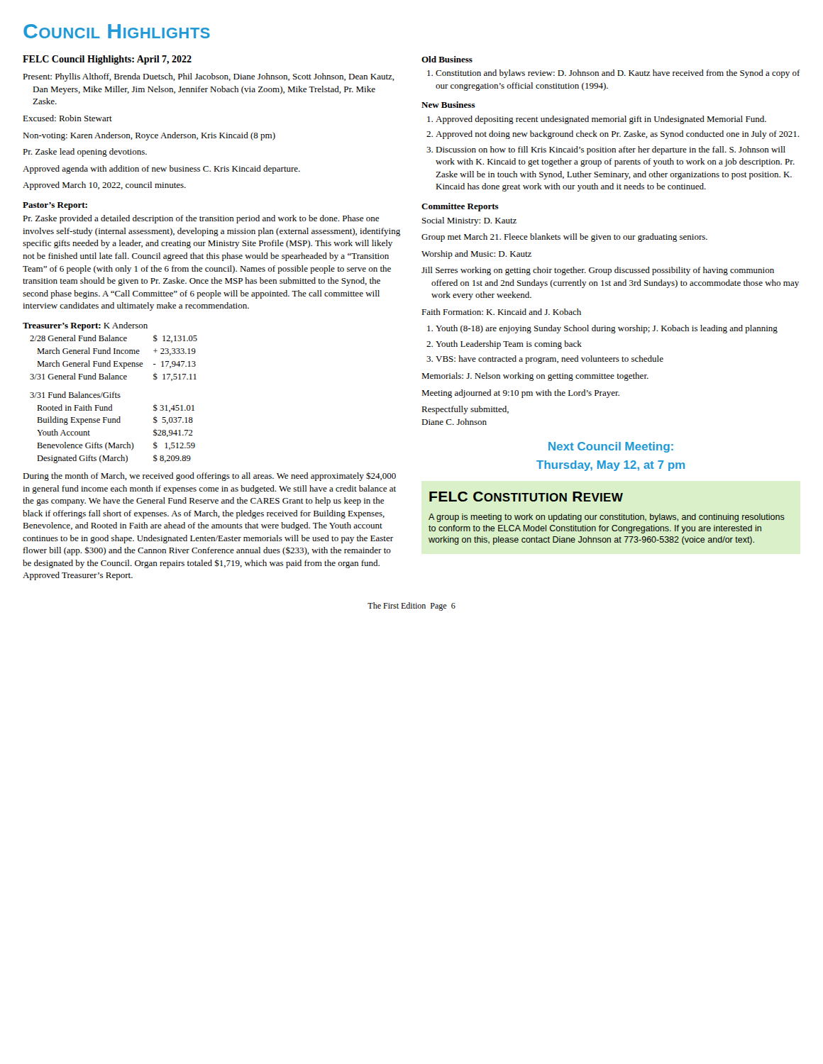COUNCIL HIGHLIGHTS
FELC Council Highlights: April 7, 2022
Present: Phyllis Althoff, Brenda Duetsch, Phil Jacobson, Diane Johnson, Scott Johnson, Dean Kautz, Dan Meyers, Mike Miller, Jim Nelson, Jennifer Nobach (via Zoom), Mike Trelstad, Pr. Mike Zaske.
Excused: Robin Stewart
Non-voting: Karen Anderson, Royce Anderson, Kris Kincaid (8 pm)
Pr. Zaske lead opening devotions.
Approved agenda with addition of new business C. Kris Kincaid departure.
Approved March 10, 2022, council minutes.
Pastor’s Report:
Pr. Zaske provided a detailed description of the transition period and work to be done. Phase one involves self-study (internal assessment), developing a mission plan (external assessment), identifying specific gifts needed by a leader, and creating our Ministry Site Profile (MSP). This work will likely not be finished until late fall. Council agreed that this phase would be spearheaded by a “Transition Team” of 6 people (with only 1 of the 6 from the council). Names of possible people to serve on the transition team should be given to Pr. Zaske. Once the MSP has been submitted to the Synod, the second phase begins. A “Call Committee” of 6 people will be appointed. The call committee will interview candidates and ultimately make a recommendation.
Treasurer’s Report: K Anderson
| 2/28 General Fund Balance | $ 12,131.05 |
| March General Fund Income | + 23,333.19 |
| March General Fund Expense | - 17,947.13 |
| 3/31 General Fund Balance | $ 17,517.11 |
| 3/31 Fund Balances/Gifts | |
| Rooted in Faith Fund | $ 31,451.01 |
| Building Expense Fund | $ 5,037.18 |
| Youth Account | $28,941.72 |
| Benevolence Gifts (March) | $ 1,512.59 |
| Designated Gifts (March) | $ 8,209.89 |
During the month of March, we received good offerings to all areas. We need approximately $24,000 in general fund income each month if expenses come in as budgeted. We still have a credit balance at the gas company. We have the General Fund Reserve and the CARES Grant to help us keep in the black if offerings fall short of expenses. As of March, the pledges received for Building Expenses, Benevolence, and Rooted in Faith are ahead of the amounts that were budged. The Youth account continues to be in good shape. Undesignated Lenten/Easter memorials will be used to pay the Easter flower bill (app. $300) and the Cannon River Conference annual dues ($233), with the remainder to be designated by the Council. Organ repairs totaled $1,719, which was paid from the organ fund. Approved Treasurer’s Report.
Old Business
Constitution and bylaws review: D. Johnson and D. Kautz have received from the Synod a copy of our congregation’s official constitution (1994).
New Business
Approved depositing recent undesignated memorial gift in Undesignated Memorial Fund.
Approved not doing new background check on Pr. Zaske, as Synod conducted one in July of 2021.
Discussion on how to fill Kris Kincaid’s position after her departure in the fall. S. Johnson will work with K. Kincaid to get together a group of parents of youth to work on a job description. Pr. Zaske will be in touch with Synod, Luther Seminary, and other organizations to post position. K. Kincaid has done great work with our youth and it needs to be continued.
Committee Reports
Social Ministry: D. Kautz
Group met March 21. Fleece blankets will be given to our graduating seniors.
Worship and Music: D. Kautz
Jill Serres working on getting choir together. Group discussed possibility of having communion offered on 1st and 2nd Sundays (currently on 1st and 3rd Sundays) to accommodate those who may work every other weekend.
Faith Formation: K. Kincaid and J. Kobach
Youth (8-18) are enjoying Sunday School during worship; J. Kobach is leading and planning
Youth Leadership Team is coming back
VBS: have contracted a program, need volunteers to schedule
Memorials: J. Nelson working on getting committee together.
Meeting adjourned at 9:10 pm with the Lord’s Prayer.
Respectfully submitted,
Diane C. Johnson
Next Council Meeting:
Thursday, May 12, at 7 pm
FELC CONSTITUTION REVIEW
A group is meeting to work on updating our constitution, bylaws, and continuing resolutions to conform to the ELCA Model Constitution for Congregations. If you are interested in working on this, please contact Diane Johnson at 773-960-5382 (voice and/or text).
The First Edition Page 6